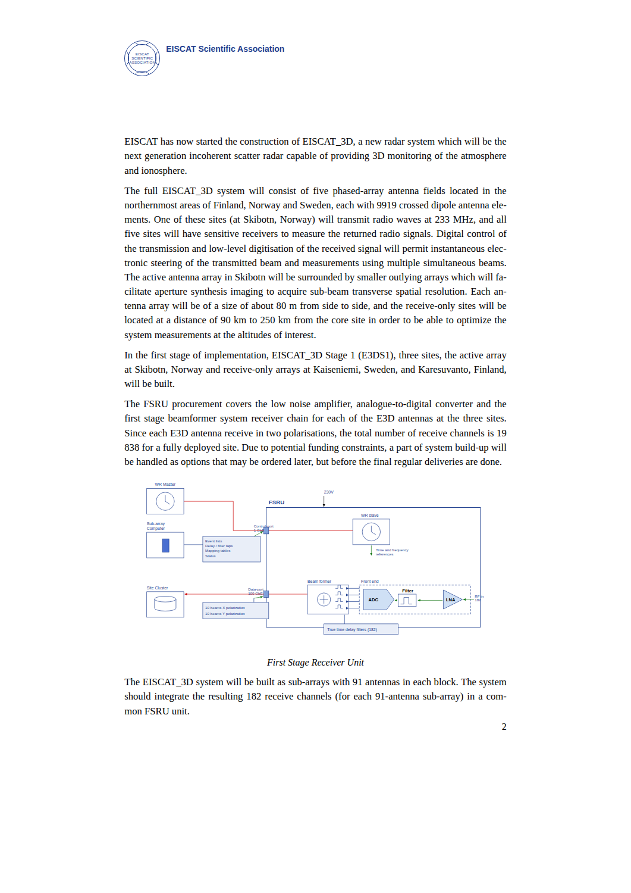EISCAT
SCIENTIFIC
ASSOCIATION
EISCAT Scientific Association
EISCAT has now started the construction of EISCAT_3D, a new radar system which will be the next generation incoherent scatter radar capable of providing 3D monitoring of the atmosphere and ionosphere.
The full EISCAT_3D system will consist of five phased-array antenna fields located in the northernmost areas of Finland, Norway and Sweden, each with 9919 crossed dipole antenna elements. One of these sites (at Skibotn, Norway) will transmit radio waves at 233 MHz, and all five sites will have sensitive receivers to measure the returned radio signals. Digital control of the transmission and low-level digitisation of the received signal will permit instantaneous electronic steering of the transmitted beam and measurements using multiple simultaneous beams. The active antenna array in Skibotn will be surrounded by smaller outlying arrays which will facilitate aperture synthesis imaging to acquire sub-beam transverse spatial resolution. Each antenna array will be of a size of about 80 m from side to side, and the receive-only sites will be located at a distance of 90 km to 250 km from the core site in order to be able to optimize the system measurements at the altitudes of interest.
In the first stage of implementation, EISCAT_3D Stage 1 (E3DS1), three sites, the active array at Skibotn, Norway and receive-only arrays at Kaiseniemi, Sweden, and Karesuvanto, Finland, will be built.
The FSRU procurement covers the low noise amplifier, analogue-to-digital converter and the first stage beamformer system receiver chain for each of the E3D antennas at the three sites. Since each E3D antenna receive in two polarisations, the total number of receive channels is 19 838 for a fully deployed site. Due to potential funding constraints, a part of system build-up will be handled as options that may be ordered later, but before the final regular deliveries are done.
WR Master Sub-array Computer Site Cluster FSRU 230V WR slave Time and frequency references Control-port 1 GbE Event lists Delay / filter taps Mapping tables Status Data-port 100 GbE 10 beams X polarization 10 beams Y polarization Beam former Front end ADC Filter LNA RF in 182 True time delay filters (182)
First Stage Receiver Unit
The EISCAT_3D system will be built as sub-arrays with 91 antennas in each block. The system should integrate the resulting 182 receive channels (for each 91-antenna sub-array) in a common FSRU unit.
2